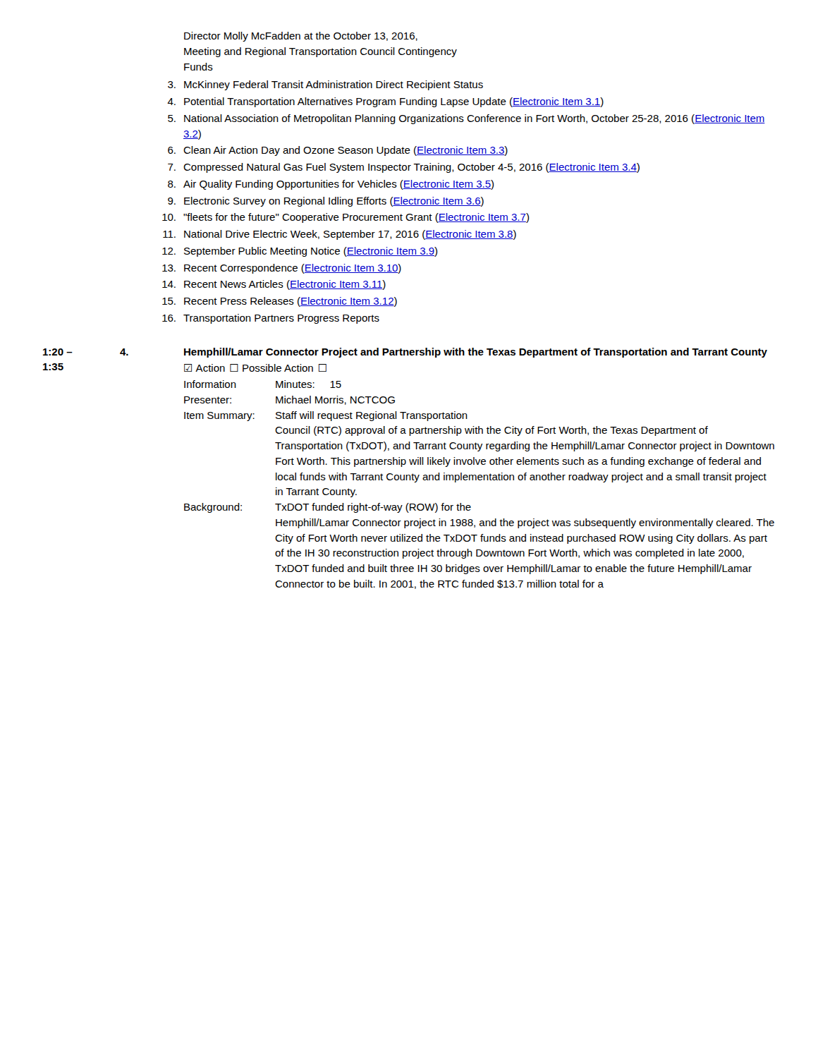Director Molly McFadden at the October 13, 2016,
Meeting and Regional Transportation Council Contingency
Funds
3. McKinney Federal Transit Administration Direct Recipient Status
4. Potential Transportation Alternatives Program Funding Lapse Update (Electronic Item 3.1)
5. National Association of Metropolitan Planning Organizations Conference in Fort Worth, October 25-28, 2016 (Electronic Item 3.2)
6. Clean Air Action Day and Ozone Season Update (Electronic Item 3.3)
7. Compressed Natural Gas Fuel System Inspector Training, October 4-5, 2016 (Electronic Item 3.4)
8. Air Quality Funding Opportunities for Vehicles (Electronic Item 3.5)
9. Electronic Survey on Regional Idling Efforts (Electronic Item 3.6)
10."fleets for the future" Cooperative Procurement Grant (Electronic Item 3.7)
11. National Drive Electric Week, September 17, 2016 (Electronic Item 3.8)
12. September Public Meeting Notice (Electronic Item 3.9)
13. Recent Correspondence (Electronic Item 3.10)
14. Recent News Articles (Electronic Item 3.11)
15. Recent Press Releases (Electronic Item 3.12)
16. Transportation Partners Progress Reports
1:20 –
1:35
4.
Hemphill/Lamar Connector Project and Partnership with the Texas Department of Transportation and Tarrant County
☑ Action ☐ Possible Action ☐
Information
Minutes: 15
Presenter:
Michael Morris, NCTCOG
Item Summary:
Staff will request Regional Transportation
Council (RTC) approval of a partnership with the City of Fort Worth, the Texas Department of Transportation (TxDOT), and Tarrant County regarding the Hemphill/Lamar Connector project in Downtown Fort Worth. This partnership will likely involve other elements such as a funding exchange of federal and local funds with Tarrant County and implementation of another roadway project and a small transit project in Tarrant County.
Background:
TxDOT funded right-of-way (ROW) for the
Hemphill/Lamar Connector project in 1988, and the project was subsequently environmentally cleared. The City of Fort Worth never utilized the TxDOT funds and instead purchased ROW using City dollars. As part of the IH 30 reconstruction project through Downtown Fort Worth, which was completed in late 2000, TxDOT funded and built three IH 30 bridges over Hemphill/Lamar to enable the future Hemphill/Lamar Connector to be built. In 2001, the RTC funded $13.7 million total for a